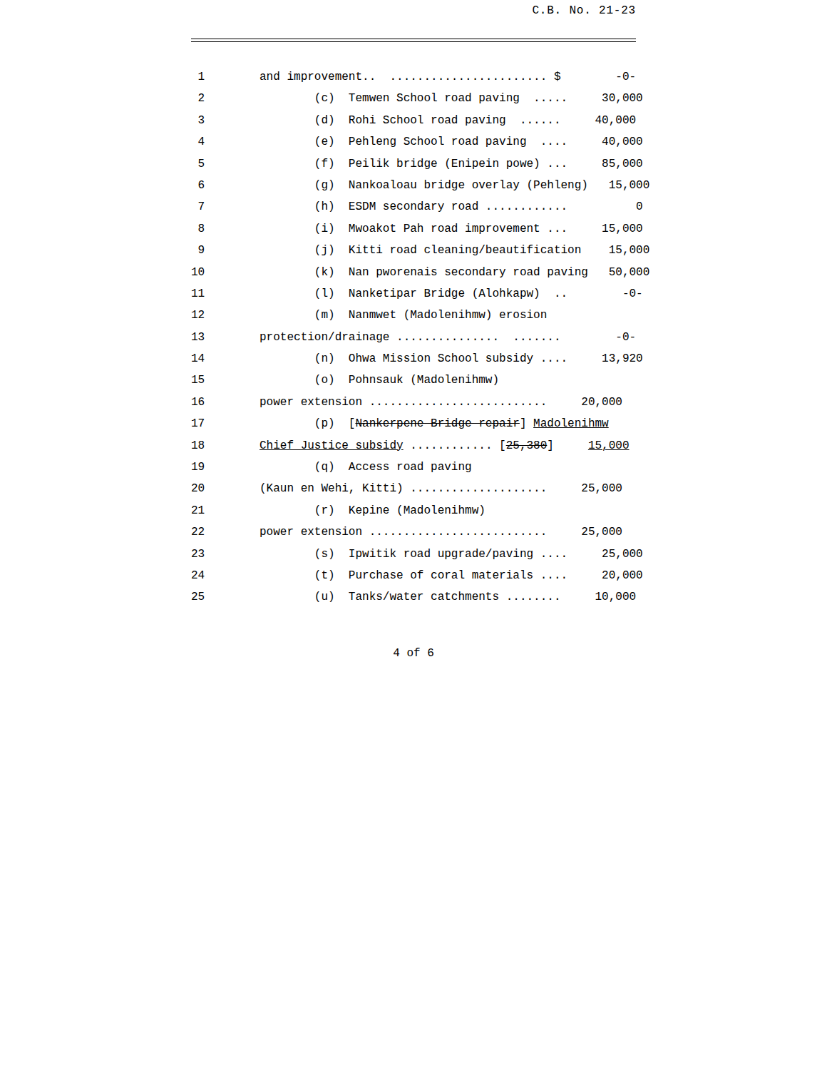C.B. No. 21-23
| 1 | and improvement.. ....................... $ -0- |
| 2 | (c) Temwen School road paving ..... 30,000 |
| 3 | (d) Rohi School road paving ...... 40,000 |
| 4 | (e) Pehleng School road paving .... 40,000 |
| 5 | (f) Peilik bridge (Enipein powe) ... 85,000 |
| 6 | (g) Nankoaloau bridge overlay (Pehleng) 15,000 |
| 7 | (h) ESDM secondary road ............ 0 |
| 8 | (i) Mwoakot Pah road improvement ... 15,000 |
| 9 | (j) Kitti road cleaning/beautification 15,000 |
| 10 | (k) Nan pworenais secondary road paving 50,000 |
| 11 | (l) Nanketipar Bridge (Alohkapw) .. -0- |
| 12 | (m) Nanmwet (Madolenihmw) erosion |
| 13 | protection/drainage ............... ....... -0- |
| 14 | (n) Ohwa Mission School subsidy .... 13,920 |
| 15 | (o) Pohnsauk (Madolenihmw) |
| 16 | power extension .......................... 20,000 |
| 17 | (p) [ Nankerpene Bridge repair ] Madolenihmw |
| 18 | Chief Justice subsidy ............ [ 25,380 ] 15,000 |
| 19 | (q) Access road paving |
| 20 | (Kaun en Wehi, Kitti) .................... 25,000 |
| 21 | (r) Kepine (Madolenihmw) |
| 22 | power extension .......................... 25,000 |
| 23 | (s) Ipwitik road upgrade/paving .... 25,000 |
| 24 | (t) Purchase of coral materials .... 20,000 |
| 25 | (u) Tanks/water catchments ........ 10,000 |
4 of 6